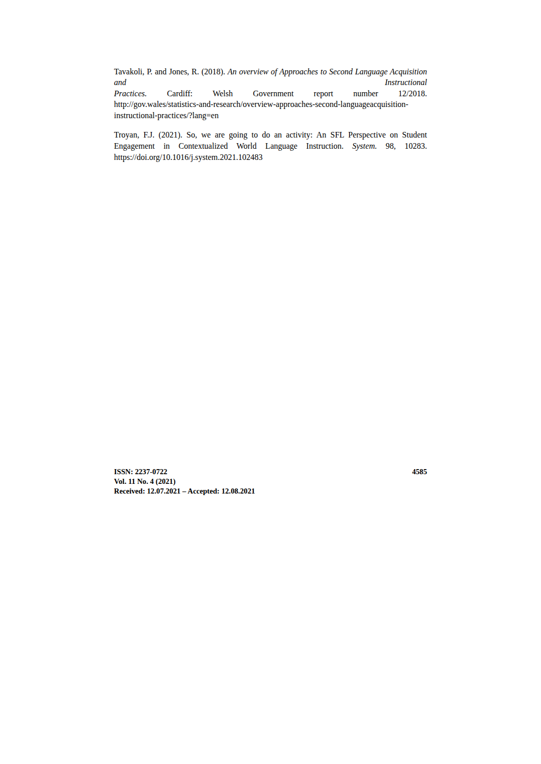Tavakoli, P. and Jones, R. (2018). An overview of Approaches to Second Language Acquisition and Instructional Practices. Cardiff: Welsh Government report number 12/2018. http://gov.wales/statistics-and-research/overview-approaches-second-languageacquisition-instructional-practices/?lang=en
Troyan, F.J. (2021). So, we are going to do an activity: An SFL Perspective on Student Engagement in Contextualized World Language Instruction. System. 98, 10283. https://doi.org/10.1016/j.system.2021.102483
ISSN: 2237-0722
4585
Vol. 11 No. 4 (2021)
Received: 12.07.2021 – Accepted: 12.08.2021